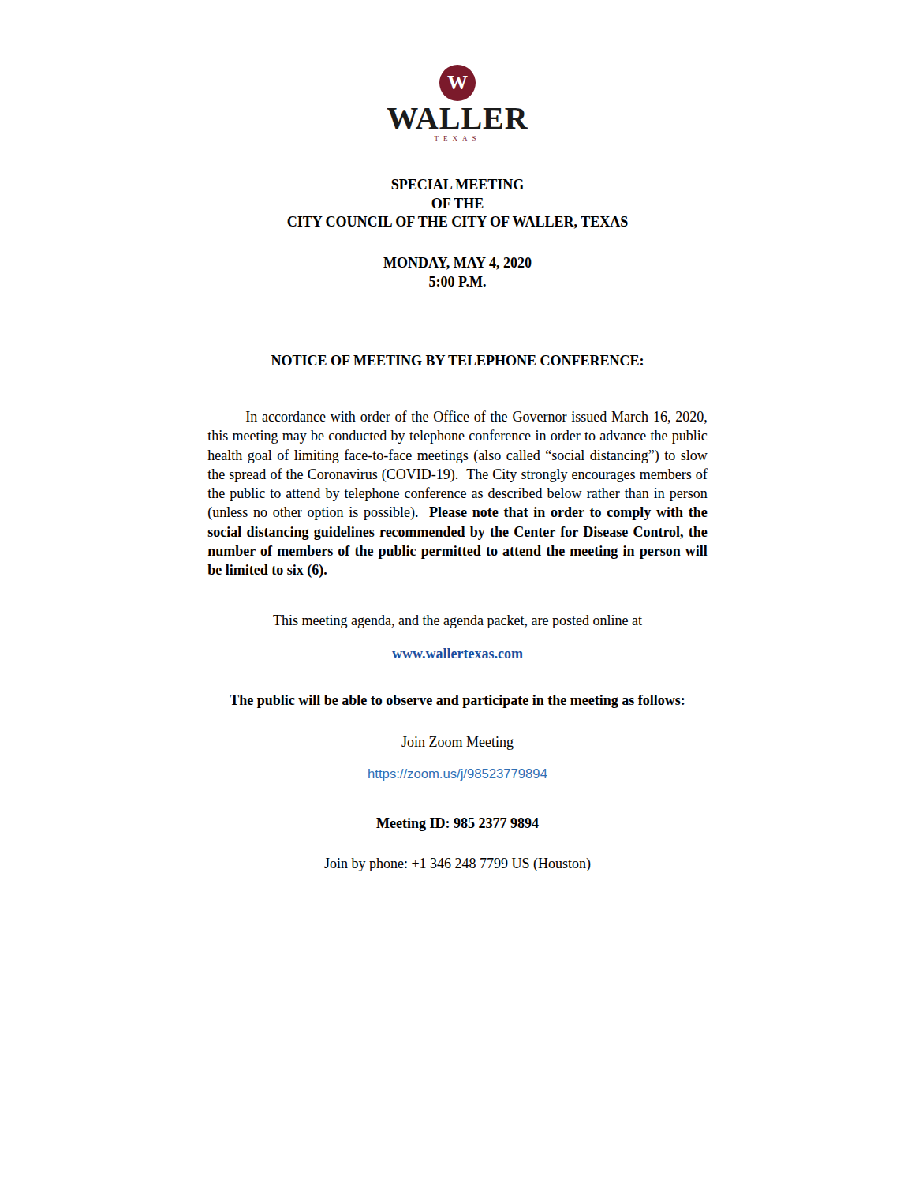W WALLER Texas
Special Meeting
of the
City Council of the City of Waller, Texas
Monday, May 4, 2020
5:00 P.M.
Notice of Meeting by Telephone Conference:
In accordance with order of the Office of the Governor issued March 16, 2020, this meeting may be conducted by telephone conference in order to advance the public health goal of limiting face-to-face meetings (also called “social distancing”) to slow the spread of the Coronavirus (COVID-19). The City strongly encourages members of the public to attend by telephone conference as described below rather than in person (unless no other option is possible). Please note that in order to comply with the social distancing guidelines recommended by the Center for Disease Control, the number of members of the public permitted to attend the meeting in person will be limited to six (6).
This meeting agenda, and the agenda packet, are posted online at
www.wallertexas.com
The public will be able to observe and participate in the meeting as follows:
Join Zoom Meeting
https://zoom.us/j/98523779894
Meeting ID: 985 2377 9894
Join by phone: +1 346 248 7799 US (Houston)